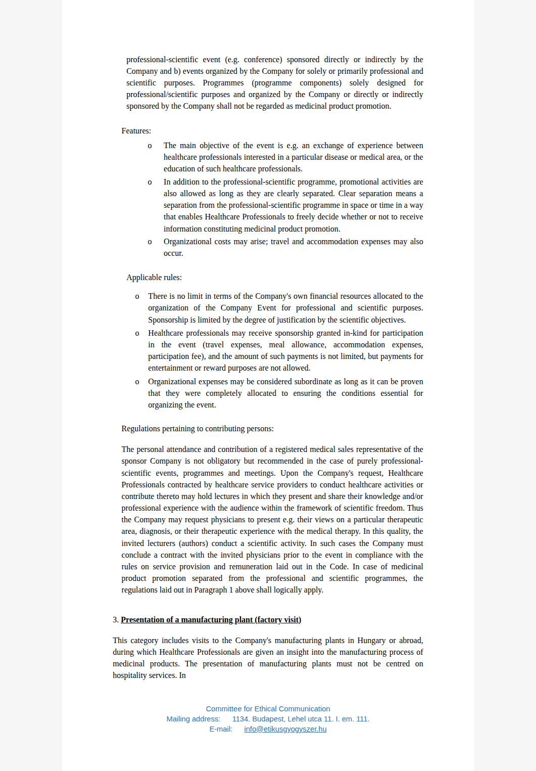professional-scientific event (e.g. conference) sponsored directly or indirectly by the Company and b) events organized by the Company for solely or primarily professional and scientific purposes. Programmes (programme components) solely designed for professional/scientific purposes and organized by the Company or directly or indirectly sponsored by the Company shall not be regarded as medicinal product promotion.
Features:
The main objective of the event is e.g. an exchange of experience between healthcare professionals interested in a particular disease or medical area, or the education of such healthcare professionals.
In addition to the professional-scientific programme, promotional activities are also allowed as long as they are clearly separated. Clear separation means a separation from the professional-scientific programme in space or time in a way that enables Healthcare Professionals to freely decide whether or not to receive information constituting medicinal product promotion.
Organizational costs may arise; travel and accommodation expenses may also occur.
Applicable rules:
There is no limit in terms of the Company's own financial resources allocated to the organization of the Company Event for professional and scientific purposes. Sponsorship is limited by the degree of justification by the scientific objectives.
Healthcare professionals may receive sponsorship granted in-kind for participation in the event (travel expenses, meal allowance, accommodation expenses, participation fee), and the amount of such payments is not limited, but payments for entertainment or reward purposes are not allowed.
Organizational expenses may be considered subordinate as long as it can be proven that they were completely allocated to ensuring the conditions essential for organizing the event.
Regulations pertaining to contributing persons:
The personal attendance and contribution of a registered medical sales representative of the sponsor Company is not obligatory but recommended in the case of purely professional-scientific events, programmes and meetings. Upon the Company's request, Healthcare Professionals contracted by healthcare service providers to conduct healthcare activities or contribute thereto may hold lectures in which they present and share their knowledge and/or professional experience with the audience within the framework of scientific freedom. Thus the Company may request physicians to present e.g. their views on a particular therapeutic area, diagnosis, or their therapeutic experience with the medical therapy. In this quality, the invited lecturers (authors) conduct a scientific activity. In such cases the Company must conclude a contract with the invited physicians prior to the event in compliance with the rules on service provision and remuneration laid out in the Code. In case of medicinal product promotion separated from the professional and scientific programmes, the regulations laid out in Paragraph 1 above shall logically apply.
3. Presentation of a manufacturing plant (factory visit)
This category includes visits to the Company's manufacturing plants in Hungary or abroad, during which Healthcare Professionals are given an insight into the manufacturing process of medicinal products. The presentation of manufacturing plants must not be centred on hospitality services. In
Committee for Ethical Communication
Mailing address: 1134. Budapest, Lehel utca 11. I. em. 111.
E-mail: info@etikusgyogyszer.hu